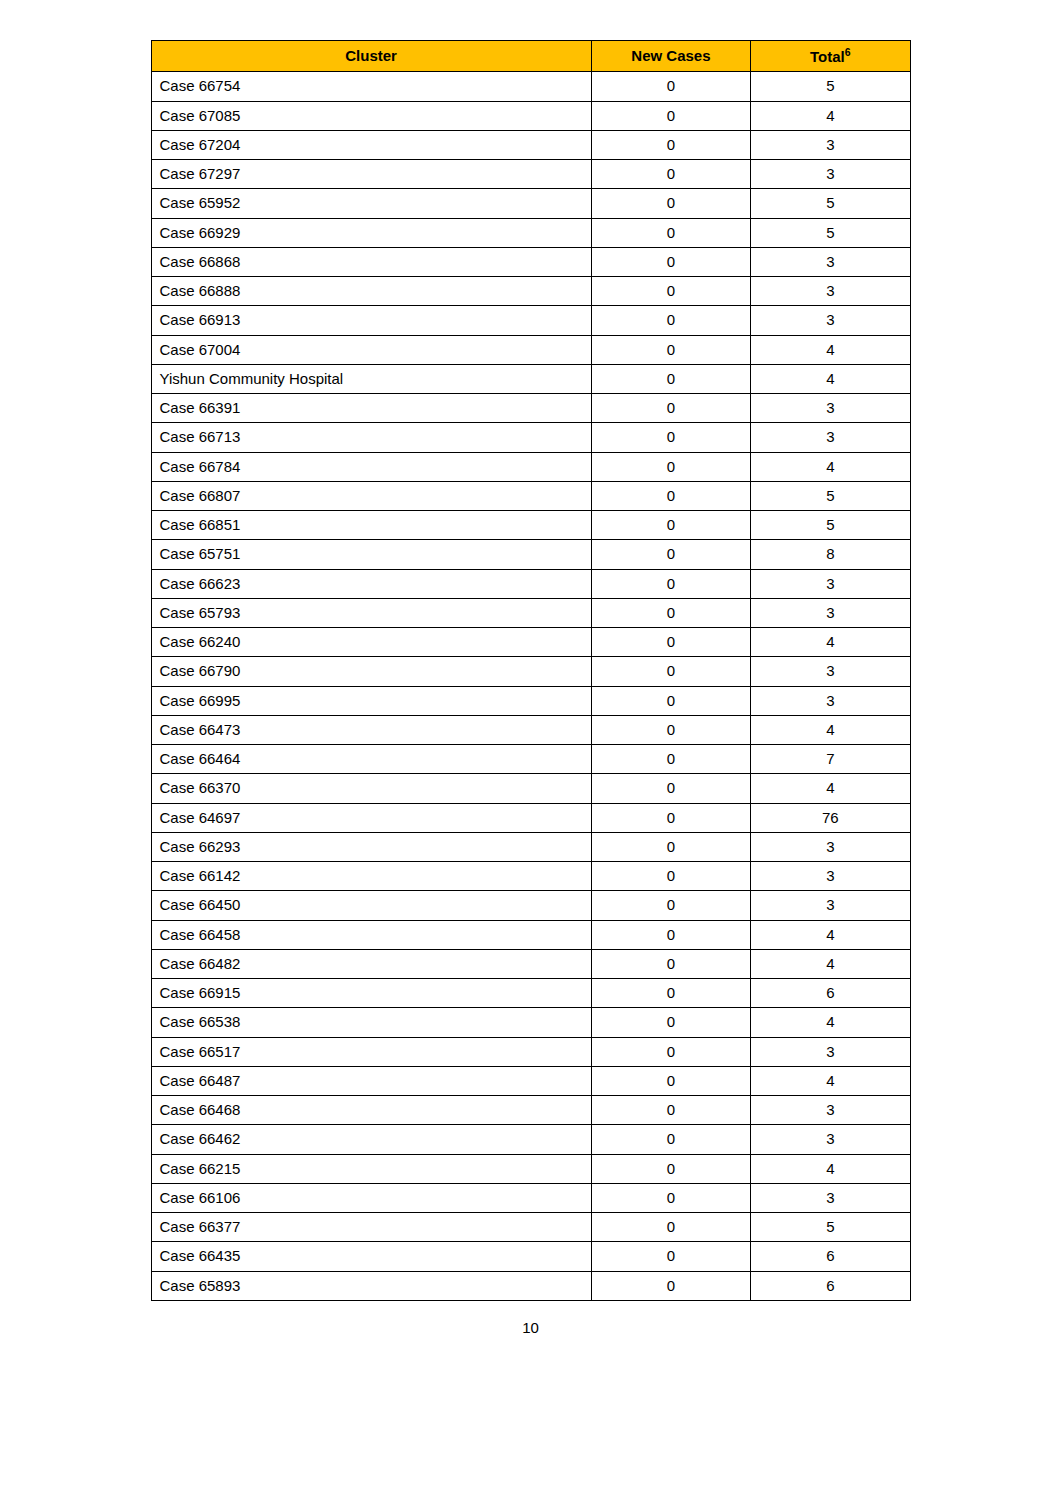| Cluster | New Cases | Total 6 |
| --- | --- | --- |
| Case 66754 | 0 | 5 |
| Case 67085 | 0 | 4 |
| Case 67204 | 0 | 3 |
| Case 67297 | 0 | 3 |
| Case 65952 | 0 | 5 |
| Case 66929 | 0 | 5 |
| Case 66868 | 0 | 3 |
| Case 66888 | 0 | 3 |
| Case 66913 | 0 | 3 |
| Case 67004 | 0 | 4 |
| Yishun Community Hospital | 0 | 4 |
| Case 66391 | 0 | 3 |
| Case 66713 | 0 | 3 |
| Case 66784 | 0 | 4 |
| Case 66807 | 0 | 5 |
| Case 66851 | 0 | 5 |
| Case 65751 | 0 | 8 |
| Case 66623 | 0 | 3 |
| Case 65793 | 0 | 3 |
| Case 66240 | 0 | 4 |
| Case 66790 | 0 | 3 |
| Case 66995 | 0 | 3 |
| Case 66473 | 0 | 4 |
| Case 66464 | 0 | 7 |
| Case 66370 | 0 | 4 |
| Case 64697 | 0 | 76 |
| Case 66293 | 0 | 3 |
| Case 66142 | 0 | 3 |
| Case 66450 | 0 | 3 |
| Case 66458 | 0 | 4 |
| Case 66482 | 0 | 4 |
| Case 66915 | 0 | 6 |
| Case 66538 | 0 | 4 |
| Case 66517 | 0 | 3 |
| Case 66487 | 0 | 4 |
| Case 66468 | 0 | 3 |
| Case 66462 | 0 | 3 |
| Case 66215 | 0 | 4 |
| Case 66106 | 0 | 3 |
| Case 66377 | 0 | 5 |
| Case 66435 | 0 | 6 |
| Case 65893 | 0 | 6 |
10